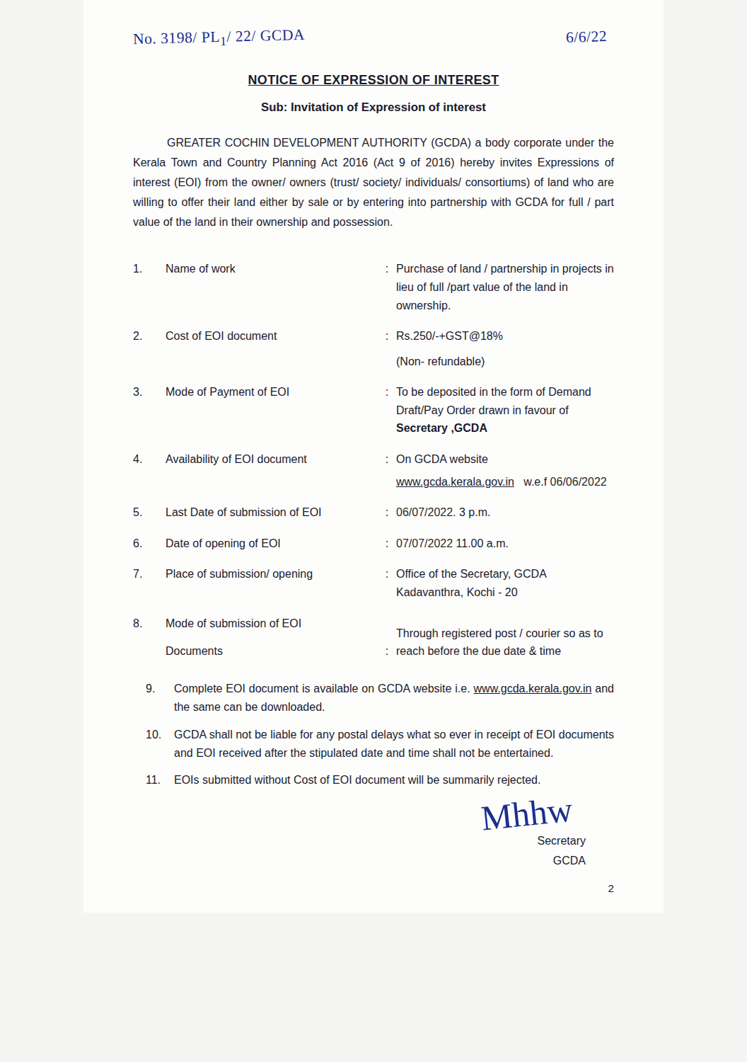No. 3198/ PL1/ 22/ GCDA
6/6/22
NOTICE OF EXPRESSION OF INTEREST
Sub: Invitation of Expression of interest
GREATER COCHIN DEVELOPMENT AUTHORITY (GCDA) a body corporate under the Kerala Town and Country Planning Act 2016 (Act 9 of 2016) hereby invites Expressions of interest (EOI) from the owner/ owners (trust/ society/ individuals/ consortiums) of land who are willing to offer their land either by sale or by entering into partnership with GCDA for full / part value of the land in their ownership and possession.
| 1. | Name of work | : | Purchase of land / partnership in projects in lieu of full /part value of the land in ownership. |
| 2. | Cost of EOI document | : | Rs.250/-+GST@18% (Non- refundable) |
| 3. | Mode of Payment of EOI | : | To be deposited in the form of Demand Draft/Pay Order drawn in favour of Secretary ,GCDA |
| 4. | Availability of EOI document | : | On GCDA website www.gcda.kerala.gov.in w.e.f 06/06/2022 |
| 5. | Last Date of submission of EOI | : | 06/07/2022. 3 p.m. |
| 6. | Date of opening of EOI | : | 07/07/2022 11.00 a.m. |
| 7. | Place of submission/ opening | : | Office of the Secretary, GCDA Kadavanthra, Kochi - 20 |
| 8. | Mode of submission of EOI Documents | : | Through registered post / courier so as to reach before the due date & time |
9. Complete EOI document is available on GCDA website i.e. www.gcda.kerala.gov.in and the same can be downloaded.
10. GCDA shall not be liable for any postal delays what so ever in receipt of EOI documents and EOI received after the stipulated date and time shall not be entertained.
11. EOIs submitted without Cost of EOI document will be summarily rejected.
Mhhw
Secretary
GCDA
2